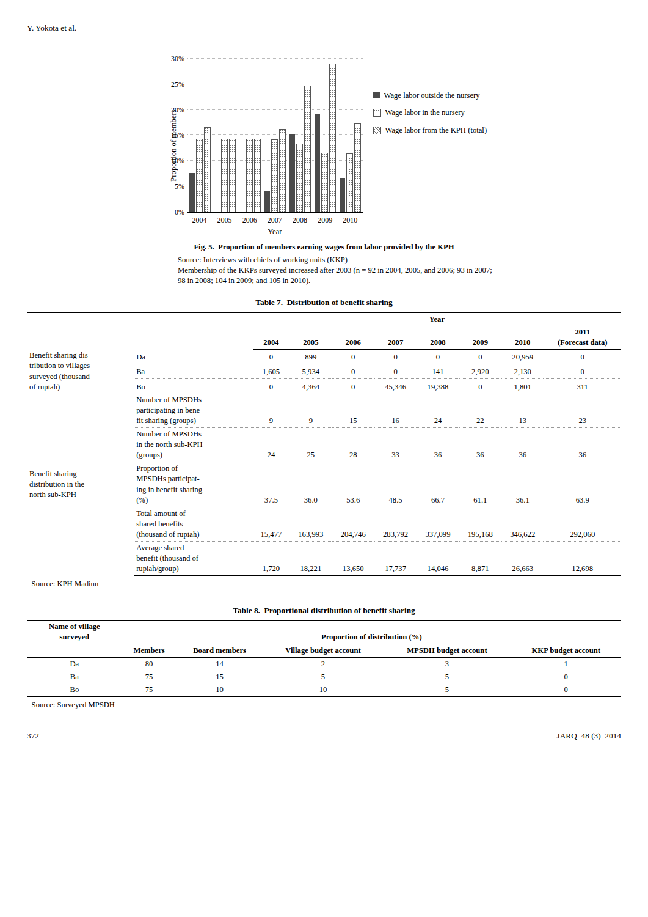Y. Yokota et al.
Proportion of members
0%
5%
10%
15%
20%
25%
30%
2004200520062007200820092010
Year
Wage labor outside the nursery
Wage labor in the nursery
Wage labor from the KPH (total)
Fig. 5. Proportion of members earning wages from labor provided by the KPH Source: Interviews with chiefs of working units (KKP) Membership of the KKPs surveyed increased after 2003 (n = 92 in 2004, 2005, and 2006; 93 in 2007; 98 in 2008; 104 in 2009; and 105 in 2010).
Table 7. Distribution of benefit sharing
| | | Year |
| --- | --- | --- |
| | | 2004 | 2005 | 2006 | 2007 | 2008 | 2009 | 2010 | 2011 (Forecast data) |
| Benefit sharing dis- tribution to villages surveyed (thousand of rupiah) | Da | 0 | 899 | 0 | 0 | 0 | 0 | 20,959 | 0 |
| Ba | 1,605 | 5,934 | 0 | 0 | 141 | 2,920 | 2,130 | 0 |
| Bo | 0 | 4,364 | 0 | 45,346 | 19,388 | 0 | 1,801 | 311 |
| Benefit sharing distribution in the north sub-KPH | Number of MPSDHs participating in bene- fit sharing (groups) | 9 | 9 | 15 | 16 | 24 | 22 | 13 | 23 |
| Number of MPSDHs in the north sub-KPH (groups) | 24 | 25 | 28 | 33 | 36 | 36 | 36 | 36 |
| Proportion of MPSDHs participat- ing in benefit sharing (%) | 37.5 | 36.0 | 53.6 | 48.5 | 66.7 | 61.1 | 36.1 | 63.9 |
| Total amount of shared benefits (thousand of rupiah) | 15,477 | 163,993 | 204,746 | 283,792 | 337,099 | 195,168 | 346,622 | 292,060 |
| Average shared benefit (thousand of rupiah/group) | 1,720 | 18,221 | 13,650 | 17,737 | 14,046 | 8,871 | 26,663 | 12,698 |
Source: KPH Madiun
Table 8. Proportional distribution of benefit sharing
| Name of village surveyed | Proportion of distribution (%) |
| --- | --- |
| | Members | Board members | Village budget account | MPSDH budget account | KKP budget account |
| Da | 80 | 14 | 2 | 3 | 1 |
| Ba | 75 | 15 | 5 | 5 | 0 |
| Bo | 75 | 10 | 10 | 5 | 0 |
Source: Surveyed MPSDH
372
JARQ 48 (3) 2014